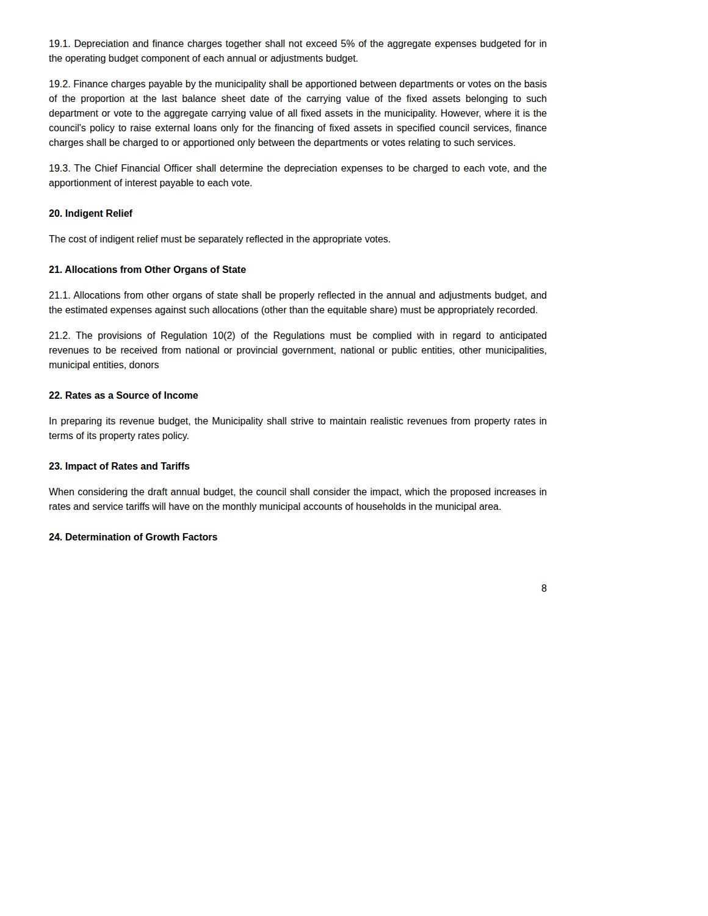19.1. Depreciation and finance charges together shall not exceed 5% of the aggregate expenses budgeted for in the operating budget component of each annual or adjustments budget.
19.2. Finance charges payable by the municipality shall be apportioned between departments or votes on the basis of the proportion at the last balance sheet date of the carrying value of the fixed assets belonging to such department or vote to the aggregate carrying value of all fixed assets in the municipality. However, where it is the council's policy to raise external loans only for the financing of fixed assets in specified council services, finance charges shall be charged to or apportioned only between the departments or votes relating to such services.
19.3. The Chief Financial Officer shall determine the depreciation expenses to be charged to each vote, and the apportionment of interest payable to each vote.
20. Indigent Relief
The cost of indigent relief must be separately reflected in the appropriate votes.
21. Allocations from Other Organs of State
21.1. Allocations from other organs of state shall be properly reflected in the annual and adjustments budget, and the estimated expenses against such allocations (other than the equitable share) must be appropriately recorded.
21.2. The provisions of Regulation 10(2) of the Regulations must be complied with in regard to anticipated revenues to be received from national or provincial government, national or public entities, other municipalities, municipal entities, donors
22. Rates as a Source of Income
In preparing its revenue budget, the Municipality shall strive to maintain realistic revenues from property rates in terms of its property rates policy.
23. Impact of Rates and Tariffs
When considering the draft annual budget, the council shall consider the impact, which the proposed increases in rates and service tariffs will have on the monthly municipal accounts of households in the municipal area.
24. Determination of Growth Factors
8